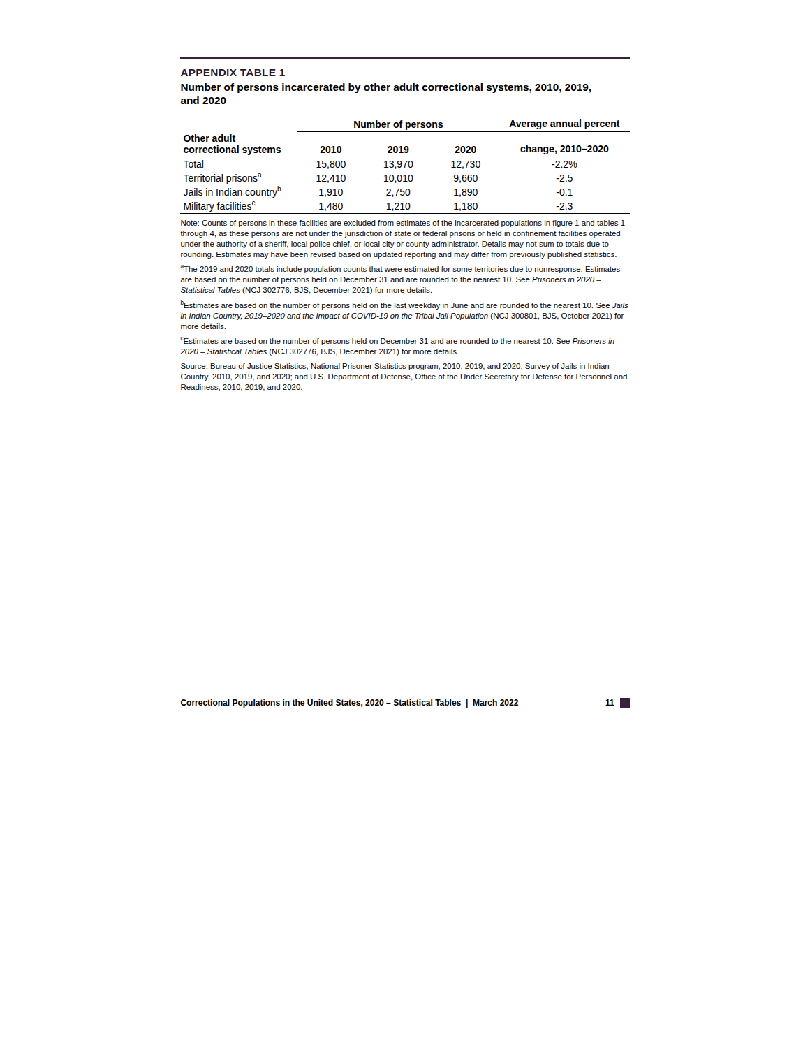APPENDIX TABLE 1
Number of persons incarcerated by other adult correctional systems, 2010, 2019,
and 2020
| | Number of persons | Average annual percent |
| --- | --- | --- |
| Other adult correctional systems | 2010 | 2019 | 2020 | change, 2010–2020 |
| Total | 15,800 | 13,970 | 12,730 | -2.2% |
| Territorial prisons a | 12,410 | 10,010 | 9,660 | -2.5 |
| Jails in Indian country b | 1,910 | 2,750 | 1,890 | -0.1 |
| Military facilities c | 1,480 | 1,210 | 1,180 | -2.3 |
Note: Counts of persons in these facilities are excluded from estimates of the incarcerated populations in figure 1 and tables 1 through 4, as these persons are not under the jurisdiction of state or federal prisons or held in confinement facilities operated under the authority of a sheriff, local police chief, or local city or county administrator. Details may not sum to totals due to rounding. Estimates may have been revised based on updated reporting and may differ from previously published statistics.
aThe 2019 and 2020 totals include population counts that were estimated for some territories due to nonresponse. Estimates are based on the number of persons held on December 31 and are rounded to the nearest 10. See Prisoners in 2020 – Statistical Tables (NCJ 302776, BJS, December 2021) for more details.
bEstimates are based on the number of persons held on the last weekday in June and are rounded to the nearest 10. See Jails in Indian Country, 2019–2020 and the Impact of COVID-19 on the Tribal Jail Population (NCJ 300801, BJS, October 2021) for more details.
cEstimates are based on the number of persons held on December 31 and are rounded to the nearest 10. See Prisoners in 2020 – Statistical Tables (NCJ 302776, BJS, December 2021) for more details.
Source: Bureau of Justice Statistics, National Prisoner Statistics program, 2010, 2019, and 2020, Survey of Jails in Indian Country, 2010, 2019, and 2020; and U.S. Department of Defense, Office of the Under Secretary for Defense for Personnel and Readiness, 2010, 2019, and 2020.
Correctional Populations in the United States, 2020 – Statistical Tables | March 2022
11